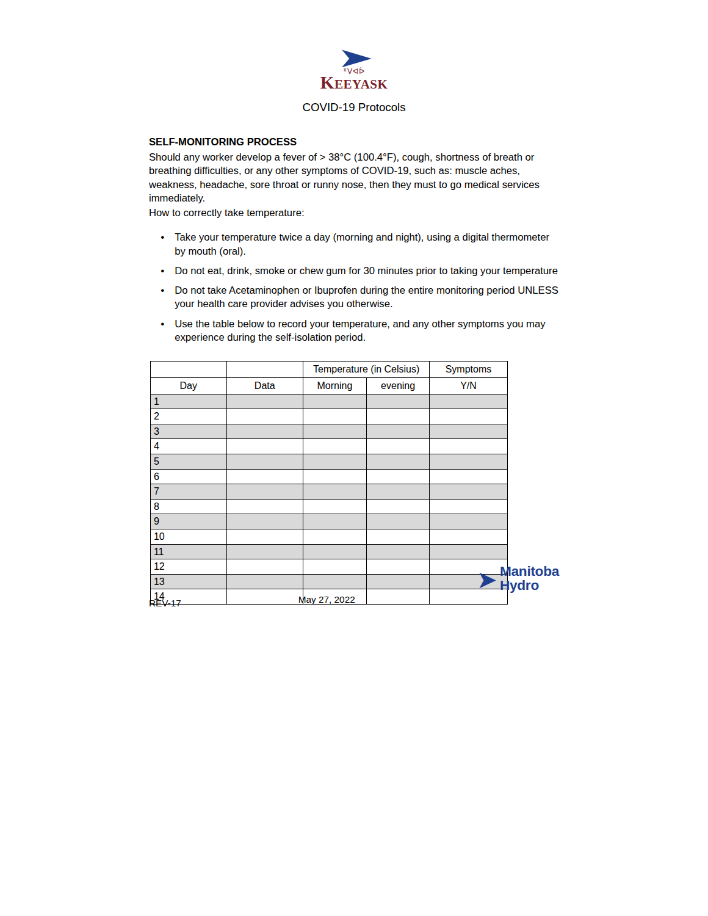➤ ᐦᐯᐊᐆ Keeyask
COVID-19 Protocols
SELF-MONITORING PROCESS
Should any worker develop a fever of > 38°C (100.4°F), cough, shortness of breath or breathing difficulties, or any other symptoms of COVID-19, such as: muscle aches, weakness, headache, sore throat or runny nose, then they must to go medical services immediately.
How to correctly take temperature:
Take your temperature twice a day (morning and night), using a digital thermometer by mouth (oral).
Do not eat, drink, smoke or chew gum for 30 minutes prior to taking your temperature
Do not take Acetaminophen or Ibuprofen during the entire monitoring period UNLESS your health care provider advises you otherwise.
Use the table below to record your temperature, and any other symptoms you may experience during the self-isolation period.
| | | Temperature (in Celsius) | Symptoms |
| --- | --- | --- | --- |
| Day | Data | Morning | evening | Y/N |
| 1 | | | | |
| 2 | | | | |
| 3 | | | | |
| 4 | | | | |
| 5 | | | | |
| 6 | | | | |
| 7 | | | | |
| 8 | | | | |
| 9 | | | | |
| 10 | | | | |
| 11 | | | | |
| 12 | | | | |
| 13 | | | | |
| 14 | | | | |
➤Manitoba Hydro
REV-17
May 27, 2022